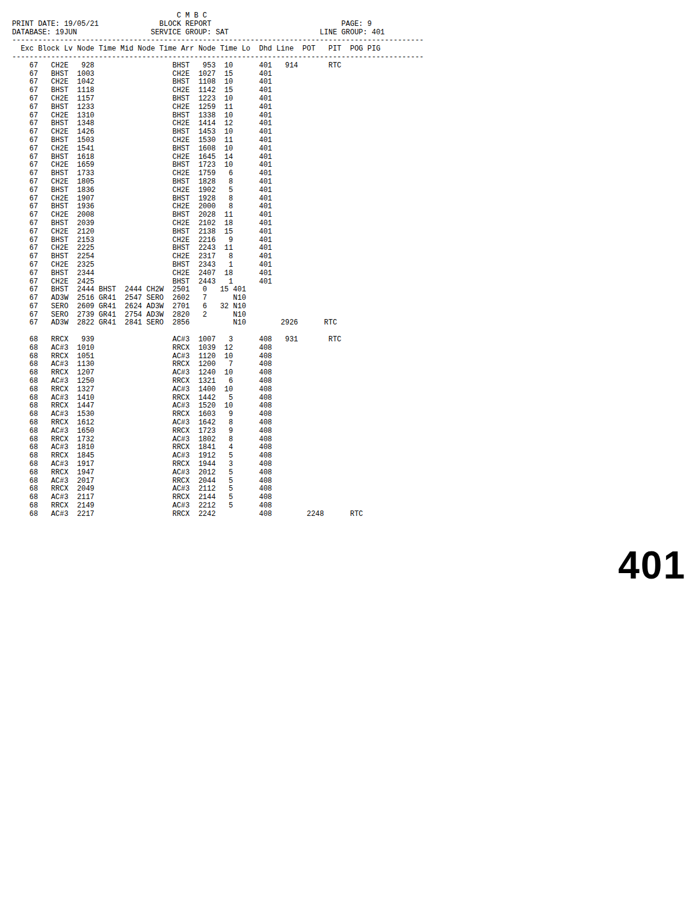C M B C
PRINT DATE: 19/05/21              BLOCK REPORT                              PAGE: 9
DATABASE: 19JUN                 SERVICE GROUP: SAT                     LINE GROUP: 401
-----------------------------------------------------------------------------------------------
  Exc Block Lv Node Time Mid Node Time Arr Node Time Lo  Dhd Line  POT   PIT  POG PIG
-----------------------------------------------------------------------------------------------
    67   CH2E   928                  BHST   953  10      401   914       RTC
    67   BHST  1003                  CH2E  1027  15      401
    67   CH2E  1042                  BHST  1108  10      401
    67   BHST  1118                  CH2E  1142  15      401
    67   CH2E  1157                  BHST  1223  10      401
    67   BHST  1233                  CH2E  1259  11      401
    67   CH2E  1310                  BHST  1338  10      401
    67   BHST  1348                  CH2E  1414  12      401
    67   CH2E  1426                  BHST  1453  10      401
    67   BHST  1503                  CH2E  1530  11      401
    67   CH2E  1541                  BHST  1608  10      401
    67   BHST  1618                  CH2E  1645  14      401
    67   CH2E  1659                  BHST  1723  10      401
    67   BHST  1733                  CH2E  1759   6      401
    67   CH2E  1805                  BHST  1828   8      401
    67   BHST  1836                  CH2E  1902   5      401
    67   CH2E  1907                  BHST  1928   8      401
    67   BHST  1936                  CH2E  2000   8      401
    67   CH2E  2008                  BHST  2028  11      401
    67   BHST  2039                  CH2E  2102  18      401
    67   CH2E  2120                  BHST  2138  15      401
    67   BHST  2153                  CH2E  2216   9      401
    67   CH2E  2225                  BHST  2243  11      401
    67   BHST  2254                  CH2E  2317   8      401
    67   CH2E  2325                  BHST  2343   1      401
    67   BHST  2344                  CH2E  2407  18      401
    67   CH2E  2425                  BHST  2443   1      401
    67   BHST  2444 BHST  2444 CH2W  2501   0   15 401
    67   AD3W  2516 GR41  2547 SERO  2602   7      N10
    67   SERO  2609 GR41  2624 AD3W  2701   6   32 N10
    67   SERO  2739 GR41  2754 AD3W  2820   2      N10
    67   AD3W  2822 GR41  2841 SERO  2856          N10        2926      RTC

    68   RRCX   939                  AC#3  1007   3      408   931       RTC
    68   AC#3  1010                  RRCX  1039  12      408
    68   RRCX  1051                  AC#3  1120  10      408
    68   AC#3  1130                  RRCX  1200   7      408
    68   RRCX  1207                  AC#3  1240  10      408
    68   AC#3  1250                  RRCX  1321   6      408
    68   RRCX  1327                  AC#3  1400  10      408
    68   AC#3  1410                  RRCX  1442   5      408
    68   RRCX  1447                  AC#3  1520  10      408
    68   AC#3  1530                  RRCX  1603   9      408
    68   RRCX  1612                  AC#3  1642   8      408
    68   AC#3  1650                  RRCX  1723   9      408
    68   RRCX  1732                  AC#3  1802   8      408
    68   AC#3  1810                  RRCX  1841   4      408
    68   RRCX  1845                  AC#3  1912   5      408
    68   AC#3  1917                  RRCX  1944   3      408
    68   RRCX  1947                  AC#3  2012   5      408
    68   AC#3  2017                  RRCX  2044   5      408
    68   RRCX  2049                  AC#3  2112   5      408
    68   AC#3  2117                  RRCX  2144   5      408
    68   RRCX  2149                  AC#3  2212   5      408
    68   AC#3  2217                  RRCX  2242          408        2248      RTC
401